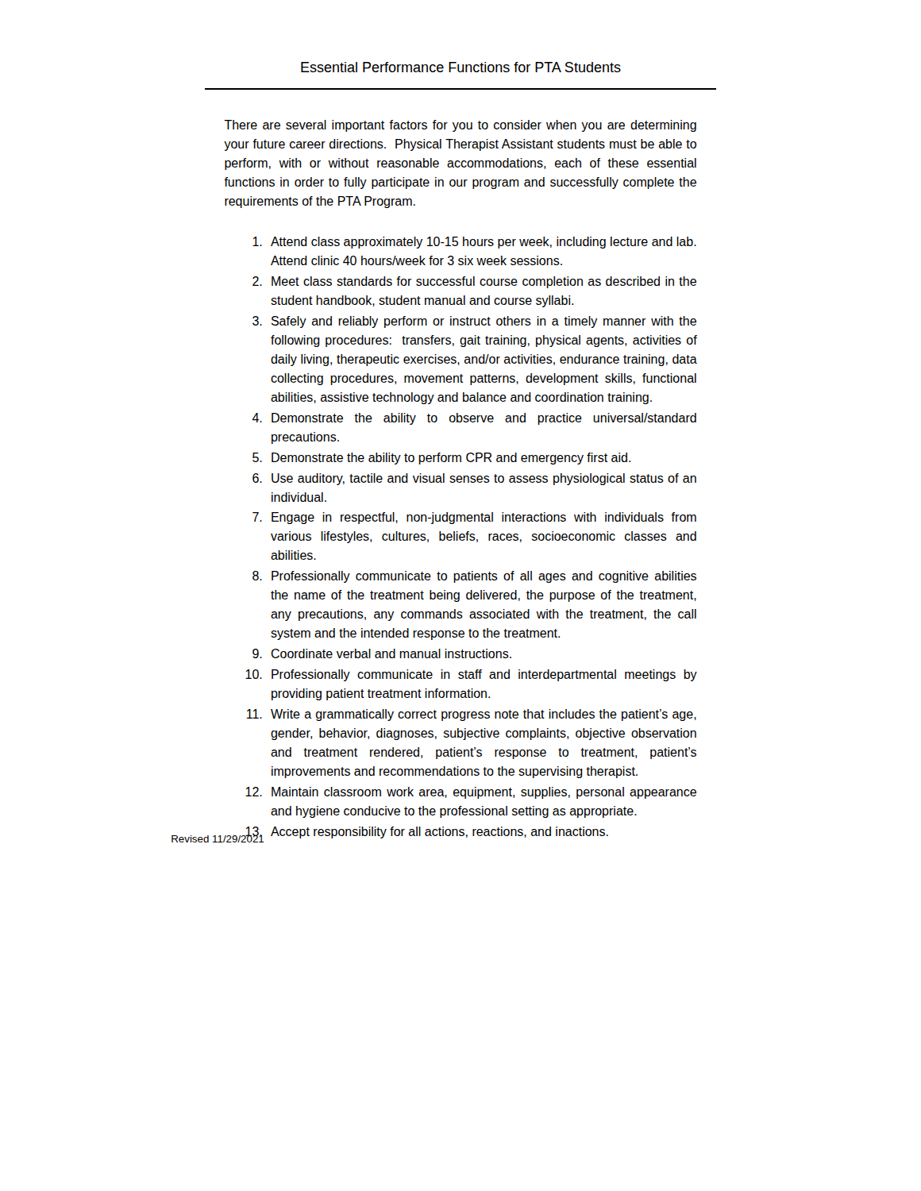Essential Performance Functions for PTA Students
There are several important factors for you to consider when you are determining your future career directions. Physical Therapist Assistant students must be able to perform, with or without reasonable accommodations, each of these essential functions in order to fully participate in our program and successfully complete the requirements of the PTA Program.
Attend class approximately 10-15 hours per week, including lecture and lab. Attend clinic 40 hours/week for 3 six week sessions.
Meet class standards for successful course completion as described in the student handbook, student manual and course syllabi.
Safely and reliably perform or instruct others in a timely manner with the following procedures: transfers, gait training, physical agents, activities of daily living, therapeutic exercises, and/or activities, endurance training, data collecting procedures, movement patterns, development skills, functional abilities, assistive technology and balance and coordination training.
Demonstrate the ability to observe and practice universal/standard precautions.
Demonstrate the ability to perform CPR and emergency first aid.
Use auditory, tactile and visual senses to assess physiological status of an individual.
Engage in respectful, non-judgmental interactions with individuals from various lifestyles, cultures, beliefs, races, socioeconomic classes and abilities.
Professionally communicate to patients of all ages and cognitive abilities the name of the treatment being delivered, the purpose of the treatment, any precautions, any commands associated with the treatment, the call system and the intended response to the treatment.
Coordinate verbal and manual instructions.
Professionally communicate in staff and interdepartmental meetings by providing patient treatment information.
Write a grammatically correct progress note that includes the patient’s age, gender, behavior, diagnoses, subjective complaints, objective observation and treatment rendered, patient’s response to treatment, patient’s improvements and recommendations to the supervising therapist.
Maintain classroom work area, equipment, supplies, personal appearance and hygiene conducive to the professional setting as appropriate.
Accept responsibility for all actions, reactions, and inactions.
Revised 11/29/2021